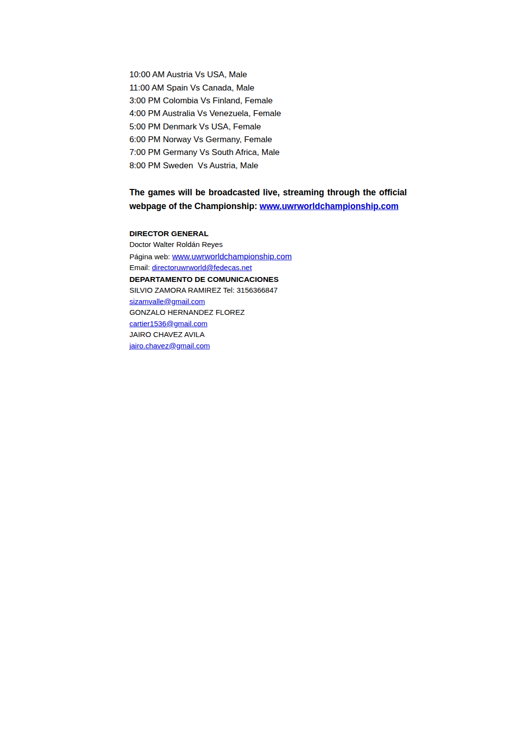10:00 AM Austria Vs USA, Male
11:00 AM Spain Vs Canada, Male
3:00 PM Colombia Vs Finland, Female
4:00 PM Australia Vs Venezuela, Female
5:00 PM Denmark Vs USA, Female
6:00 PM Norway Vs Germany, Female
7:00 PM Germany Vs South Africa, Male
8:00 PM Sweden Vs Austria, Male
The games will be broadcasted live, streaming through the official webpage of the Championship: www.uwrworldchampionship.com
DIRECTOR GENERAL
Doctor Walter Roldán Reyes
Página web: www.uwrworldchampionship.com
Email: directoruwrworld@fedecas.net
DEPARTAMENTO DE COMUNICACIONES
SILVIO ZAMORA RAMIREZ Tel: 3156366847
sizamvalle@gmail.com
GONZALO HERNANDEZ FLOREZ
cartier1536@gmail.com
JAIRO CHAVEZ AVILA
jairo.chavez@gmail.com